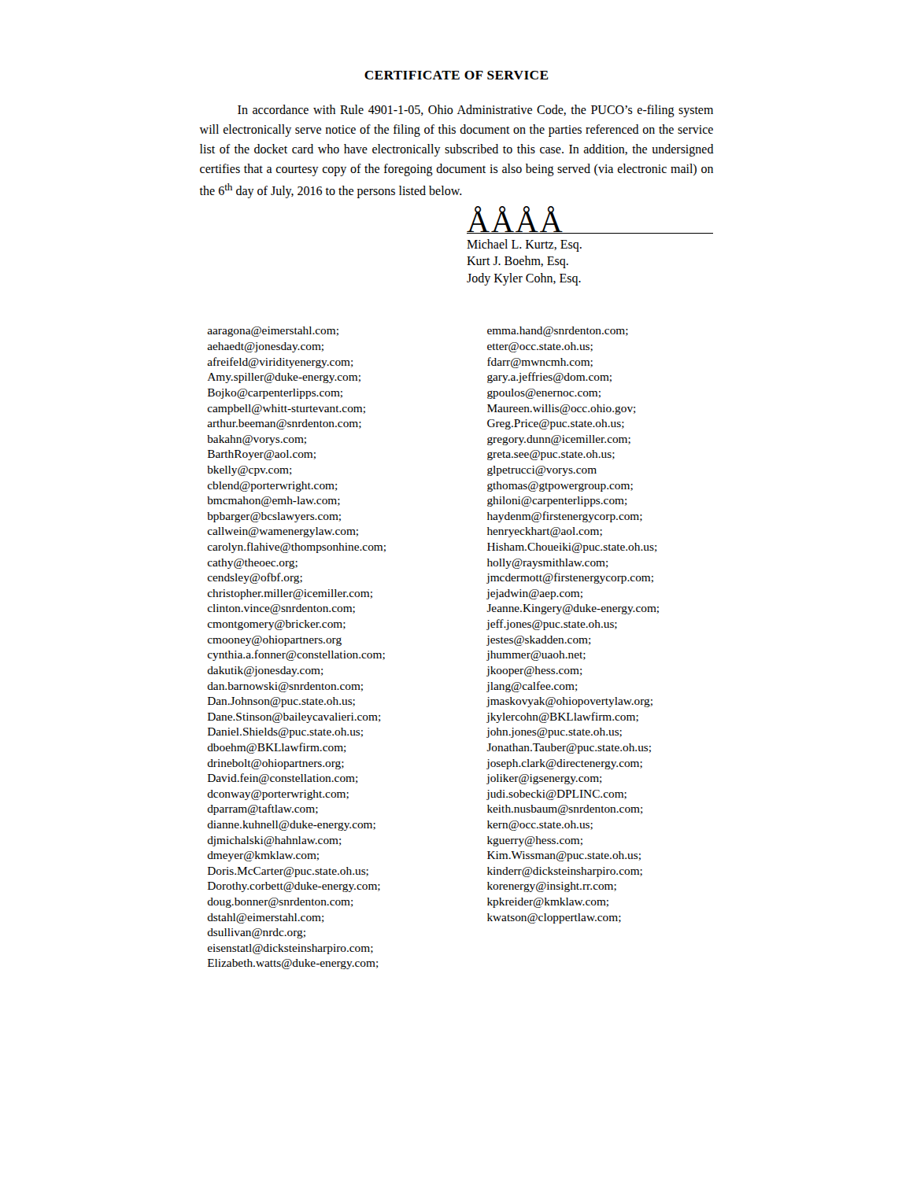Certificate of Service
In accordance with Rule 4901-1-05, Ohio Administrative Code, the PUCO’s e-filing system will electronically serve notice of the filing of this document on the parties referenced on the service list of the docket card who have electronically subscribed to this case. In addition, the undersigned certifies that a courtesy copy of the foregoing document is also being served (via electronic mail) on the 6th day of July, 2016 to the persons listed below.
ÅÅÅÅ
Michael L. Kurtz, Esq.
Kurt J. Boehm, Esq.
Jody Kyler Cohn, Esq.
aaragona@eimerstahl.com;
aehaedt@jonesday.com;
afreifeld@viridityenergy.com;
Amy.spiller@duke-energy.com;
Bojko@carpenterlipps.com;
campbell@whitt-sturtevant.com;
arthur.beeman@snrdenton.com;
bakahn@vorys.com;
BarthRoyer@aol.com;
bkelly@cpv.com;
cblend@porterwright.com;
bmcmahon@emh-law.com;
bpbarger@bcslawyers.com;
callwein@wamenergylaw.com;
carolyn.flahive@thompsonhine.com;
cathy@theoec.org;
cendsley@ofbf.org;
christopher.miller@icemiller.com;
clinton.vince@snrdenton.com;
cmontgomery@bricker.com;
cmooney@ohiopartners.org
cynthia.a.fonner@constellation.com;
dakutik@jonesday.com;
dan.barnowski@snrdenton.com;
Dan.Johnson@puc.state.oh.us;
Dane.Stinson@baileycavalieri.com;
Daniel.Shields@puc.state.oh.us;
dboehm@BKLlawfirm.com;
drinebolt@ohiopartners.org;
David.fein@constellation.com;
dconway@porterwright.com;
dparram@taftlaw.com;
dianne.kuhnell@duke-energy.com;
djmichalski@hahnlaw.com;
dmeyer@kmklaw.com;
Doris.McCarter@puc.state.oh.us;
Dorothy.corbett@duke-energy.com;
doug.bonner@snrdenton.com;
dstahl@eimerstahl.com;
dsullivan@nrdc.org;
eisenstatl@dicksteinsharpiro.com;
Elizabeth.watts@duke-energy.com;
emma.hand@snrdenton.com;
etter@occ.state.oh.us;
fdarr@mwncmh.com;
gary.a.jeffries@dom.com;
gpoulos@enernoc.com;
Maureen.willis@occ.ohio.gov;
Greg.Price@puc.state.oh.us;
gregory.dunn@icemiller.com;
greta.see@puc.state.oh.us;
glpetrucci@vorys.com
gthomas@gtpowergroup.com;
ghiloni@carpenterlipps.com;
haydenm@firstenergycorp.com;
henryeckhart@aol.com;
Hisham.Choueiki@puc.state.oh.us;
holly@raysmithlaw.com;
jmcdermott@firstenergycorp.com;
jejadwin@aep.com;
Jeanne.Kingery@duke-energy.com;
jeff.jones@puc.state.oh.us;
jestes@skadden.com;
jhummer@uaoh.net;
jkooper@hess.com;
jlang@calfee.com;
jmaskovyak@ohiopovertylaw.org;
jkylercohn@BKLlawfirm.com;
john.jones@puc.state.oh.us;
Jonathan.Tauber@puc.state.oh.us;
joseph.clark@directenergy.com;
joliker@igsenergy.com;
judi.sobecki@DPLINC.com;
keith.nusbaum@snrdenton.com;
kern@occ.state.oh.us;
kguerry@hess.com;
Kim.Wissman@puc.state.oh.us;
kinderr@dicksteinsharpiro.com;
korenergy@insight.rr.com;
kpkreider@kmklaw.com;
kwatson@cloppertlaw.com;